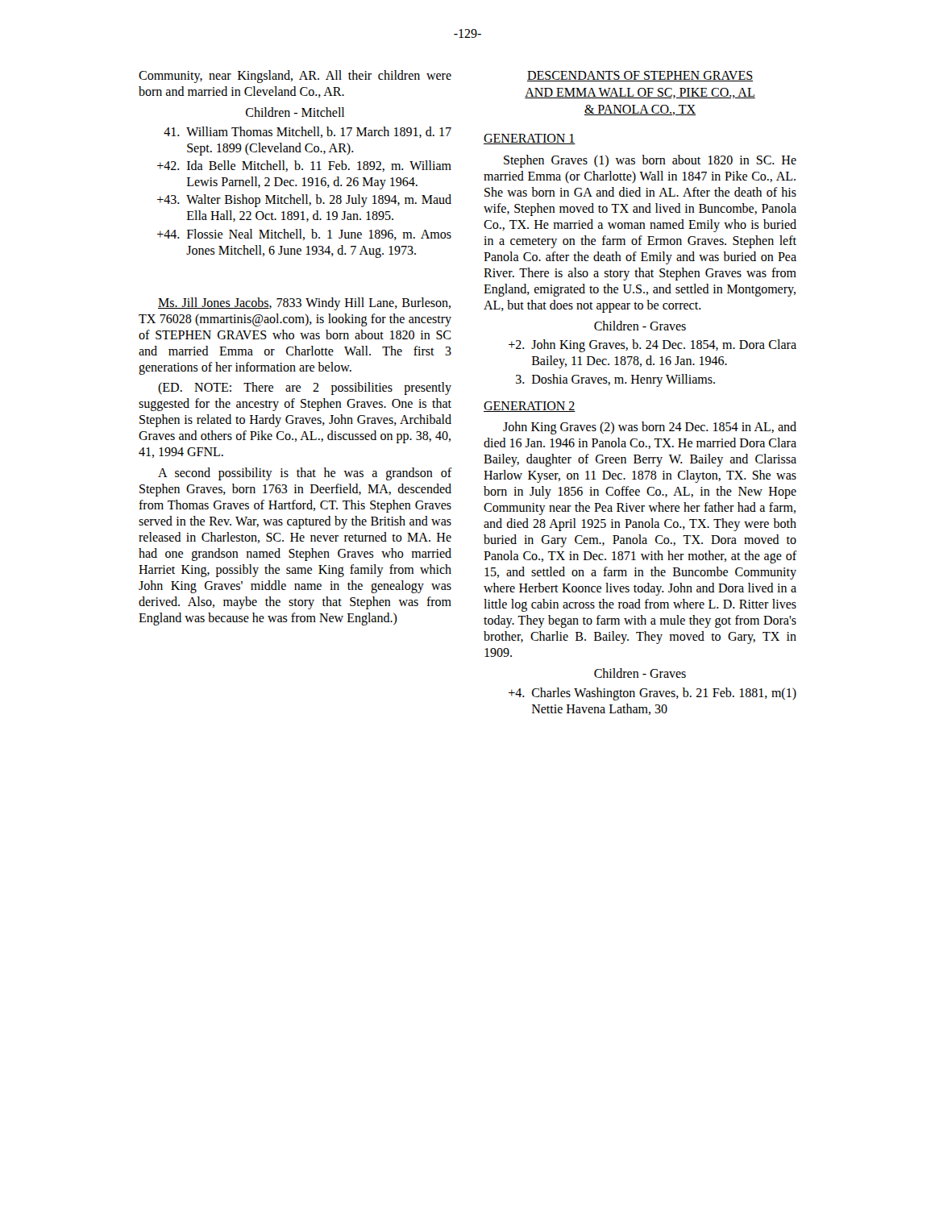-129-
Community, near Kingsland, AR. All their children were born and married in Cleveland Co., AR.
Children - Mitchell
41. William Thomas Mitchell, b. 17 March 1891, d. 17 Sept. 1899 (Cleveland Co., AR).
+42. Ida Belle Mitchell, b. 11 Feb. 1892, m. William Lewis Parnell, 2 Dec. 1916, d. 26 May 1964.
+43. Walter Bishop Mitchell, b. 28 July 1894, m. Maud Ella Hall, 22 Oct. 1891, d. 19 Jan. 1895.
+44. Flossie Neal Mitchell, b. 1 June 1896, m. Amos Jones Mitchell, 6 June 1934, d. 7 Aug. 1973.
Ms. Jill Jones Jacobs, 7833 Windy Hill Lane, Burleson, TX 76028 (mmartinis@aol.com), is looking for the ancestry of STEPHEN GRAVES who was born about 1820 in SC and married Emma or Charlotte Wall. The first 3 generations of her information are below.
(ED. NOTE: There are 2 possibilities presently suggested for the ancestry of Stephen Graves. One is that Stephen is related to Hardy Graves, John Graves, Archibald Graves and others of Pike Co., AL., discussed on pp. 38, 40, 41, 1994 GFNL.
A second possibility is that he was a grandson of Stephen Graves, born 1763 in Deerfield, MA, descended from Thomas Graves of Hartford, CT. This Stephen Graves served in the Rev. War, was captured by the British and was released in Charleston, SC. He never returned to MA. He had one grandson named Stephen Graves who married Harriet King, possibly the same King family from which John King Graves' middle name in the genealogy was derived. Also, maybe the story that Stephen was from England was because he was from New England.)
DESCENDANTS OF STEPHEN GRAVES
AND EMMA WALL OF SC, PIKE CO., AL
& PANOLA CO., TX
GENERATION 1
Stephen Graves (1) was born about 1820 in SC. He married Emma (or Charlotte) Wall in 1847 in Pike Co., AL. She was born in GA and died in AL. After the death of his wife, Stephen moved to TX and lived in Buncombe, Panola Co., TX. He married a woman named Emily who is buried in a cemetery on the farm of Ermon Graves. Stephen left Panola Co. after the death of Emily and was buried on Pea River. There is also a story that Stephen Graves was from England, emigrated to the U.S., and settled in Montgomery, AL, but that does not appear to be correct.
Children - Graves
+2. John King Graves, b. 24 Dec. 1854, m. Dora Clara Bailey, 11 Dec. 1878, d. 16 Jan. 1946.
3. Doshia Graves, m. Henry Williams.
GENERATION 2
John King Graves (2) was born 24 Dec. 1854 in AL, and died 16 Jan. 1946 in Panola Co., TX. He married Dora Clara Bailey, daughter of Green Berry W. Bailey and Clarissa Harlow Kyser, on 11 Dec. 1878 in Clayton, TX. She was born in July 1856 in Coffee Co., AL, in the New Hope Community near the Pea River where her father had a farm, and died 28 April 1925 in Panola Co., TX. They were both buried in Gary Cem., Panola Co., TX. Dora moved to Panola Co., TX in Dec. 1871 with her mother, at the age of 15, and settled on a farm in the Buncombe Community where Herbert Koonce lives today. John and Dora lived in a little log cabin across the road from where L. D. Ritter lives today. They began to farm with a mule they got from Dora's brother, Charlie B. Bailey. They moved to Gary, TX in 1909.
Children - Graves
+4. Charles Washington Graves, b. 21 Feb. 1881, m(1) Nettie Havena Latham, 30